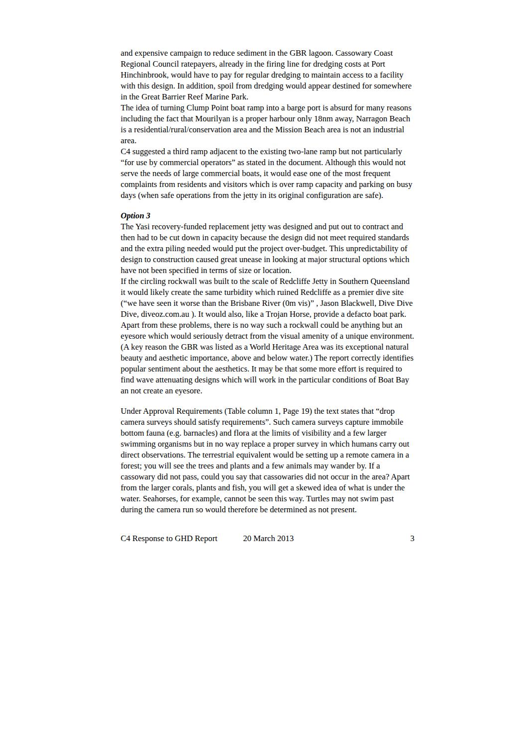and expensive campaign to reduce sediment in the GBR lagoon. Cassowary Coast Regional Council ratepayers, already in the firing line for dredging costs at Port Hinchinbrook, would have to pay for regular dredging to maintain access to a facility with this design. In addition, spoil from dredging would appear destined for somewhere in the Great Barrier Reef Marine Park.
The idea of turning Clump Point boat ramp into a barge port is absurd for many reasons including the fact that Mourilyan is a proper harbour only 18nm away, Narragon Beach is a residential/rural/conservation area and the Mission Beach area is not an industrial area.
C4 suggested a third ramp adjacent to the existing two-lane ramp but not particularly “for use by commercial operators” as stated in the document. Although this would not serve the needs of large commercial boats, it would ease one of the most frequent complaints from residents and visitors which is over ramp capacity and parking on busy days (when safe operations from the jetty in its original configuration are safe).
Option 3
The Yasi recovery-funded replacement jetty was designed and put out to contract and then had to be cut down in capacity because the design did not meet required standards and the extra piling needed would put the project over-budget. This unpredictability of design to construction caused great unease in looking at major structural options which have not been specified in terms of size or location.
If the circling rockwall was built to the scale of Redcliffe Jetty in Southern Queensland it would likely create the same turbidity which ruined Redcliffe as a premier dive site (“we have seen it worse than the Brisbane River (0m vis)” , Jason Blackwell, Dive Dive Dive, diveoz.com.au ). It would also, like a Trojan Horse, provide a defacto boat park. Apart from these problems, there is no way such a rockwall could be anything but an eyesore which would seriously detract from the visual amenity of a unique environment. (A key reason the GBR was listed as a World Heritage Area was its exceptional natural beauty and aesthetic importance, above and below water.) The report correctly identifies popular sentiment about the aesthetics. It may be that some more effort is required to find wave attenuating designs which will work in the particular conditions of Boat Bay an not create an eyesore.
Under Approval Requirements (Table column 1, Page 19) the text states that “drop camera surveys should satisfy requirements”. Such camera surveys capture immobile bottom fauna (e.g. barnacles) and flora at the limits of visibility and a few larger swimming organisms but in no way replace a proper survey in which humans carry out direct observations. The terrestrial equivalent would be setting up a remote camera in a forest; you will see the trees and plants and a few animals may wander by. If a cassowary did not pass, could you say that cassowaries did not occur in the area? Apart from the larger corals, plants and fish, you will get a skewed idea of what is under the water. Seahorses, for example, cannot be seen this way. Turtles may not swim past during the camera run so would therefore be determined as not present.
C4 Response to GHD Report 20 March 2013 3